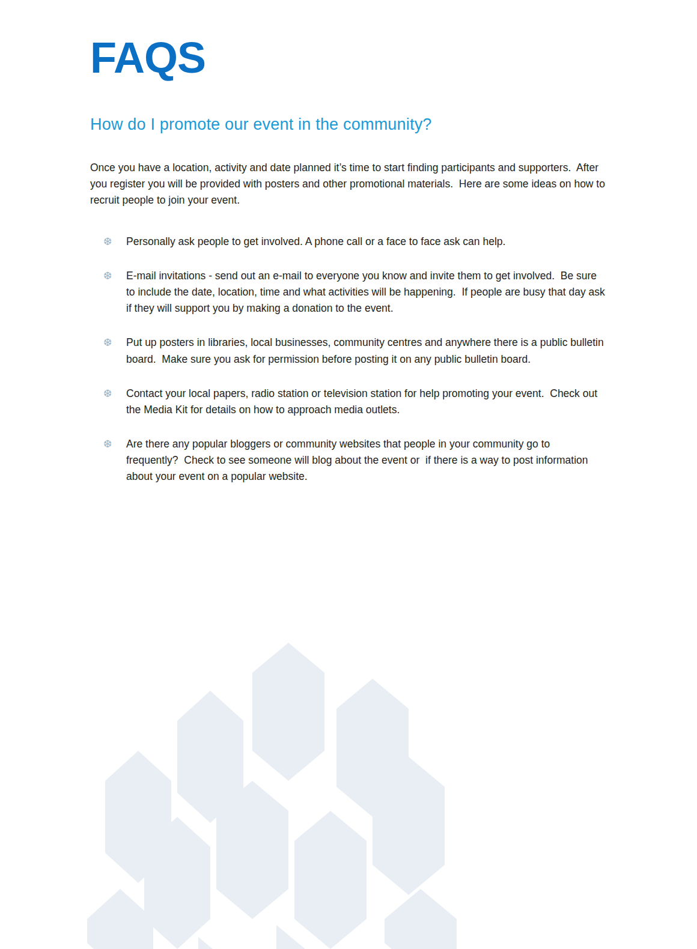FAQS
How do I promote our event in the community?
Once you have a location, activity and date planned it’s time to start finding participants and supporters. After you register you will be provided with posters and other promotional materials. Here are some ideas on how to recruit people to join your event.
Personally ask people to get involved. A phone call or a face to face ask can help.
E-mail invitations - send out an e-mail to everyone you know and invite them to get involved. Be sure to include the date, location, time and what activities will be happening. If people are busy that day ask if they will support you by making a donation to the event.
Put up posters in libraries, local businesses, community centres and anywhere there is a public bulletin board. Make sure you ask for permission before posting it on any public bulletin board.
Contact your local papers, radio station or television station for help promoting your event. Check out the Media Kit for details on how to approach media outlets.
Are there any popular bloggers or community websites that people in your community go to frequently? Check to see someone will blog about the event or if there is a way to post information about your event on a popular website.